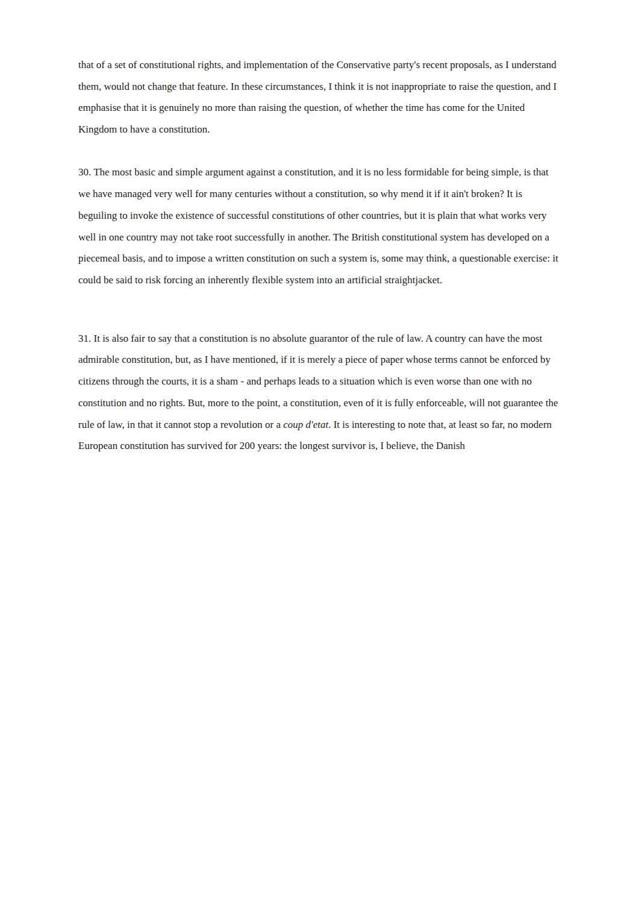that of a set of constitutional rights, and implementation of the Conservative party's recent proposals, as I understand them, would not change that feature. In these circumstances, I think it is not inappropriate to raise the question, and I emphasise that it is genuinely no more than raising the question, of whether the time has come for the United Kingdom to have a constitution.
30. The most basic and simple argument against a constitution, and it is no less formidable for being simple, is that we have managed very well for many centuries without a constitution, so why mend it if it ain't broken? It is beguiling to invoke the existence of successful constitutions of other countries, but it is plain that what works very well in one country may not take root successfully in another. The British constitutional system has developed on a piecemeal basis, and to impose a written constitution on such a system is, some may think, a questionable exercise: it could be said to risk forcing an inherently flexible system into an artificial straightjacket.
31. It is also fair to say that a constitution is no absolute guarantor of the rule of law. A country can have the most admirable constitution, but, as I have mentioned, if it is merely a piece of paper whose terms cannot be enforced by citizens through the courts, it is a sham - and perhaps leads to a situation which is even worse than one with no constitution and no rights. But, more to the point, a constitution, even of it is fully enforceable, will not guarantee the rule of law, in that it cannot stop a revolution or a coup d'etat. It is interesting to note that, at least so far, no modern European constitution has survived for 200 years: the longest survivor is, I believe, the Danish